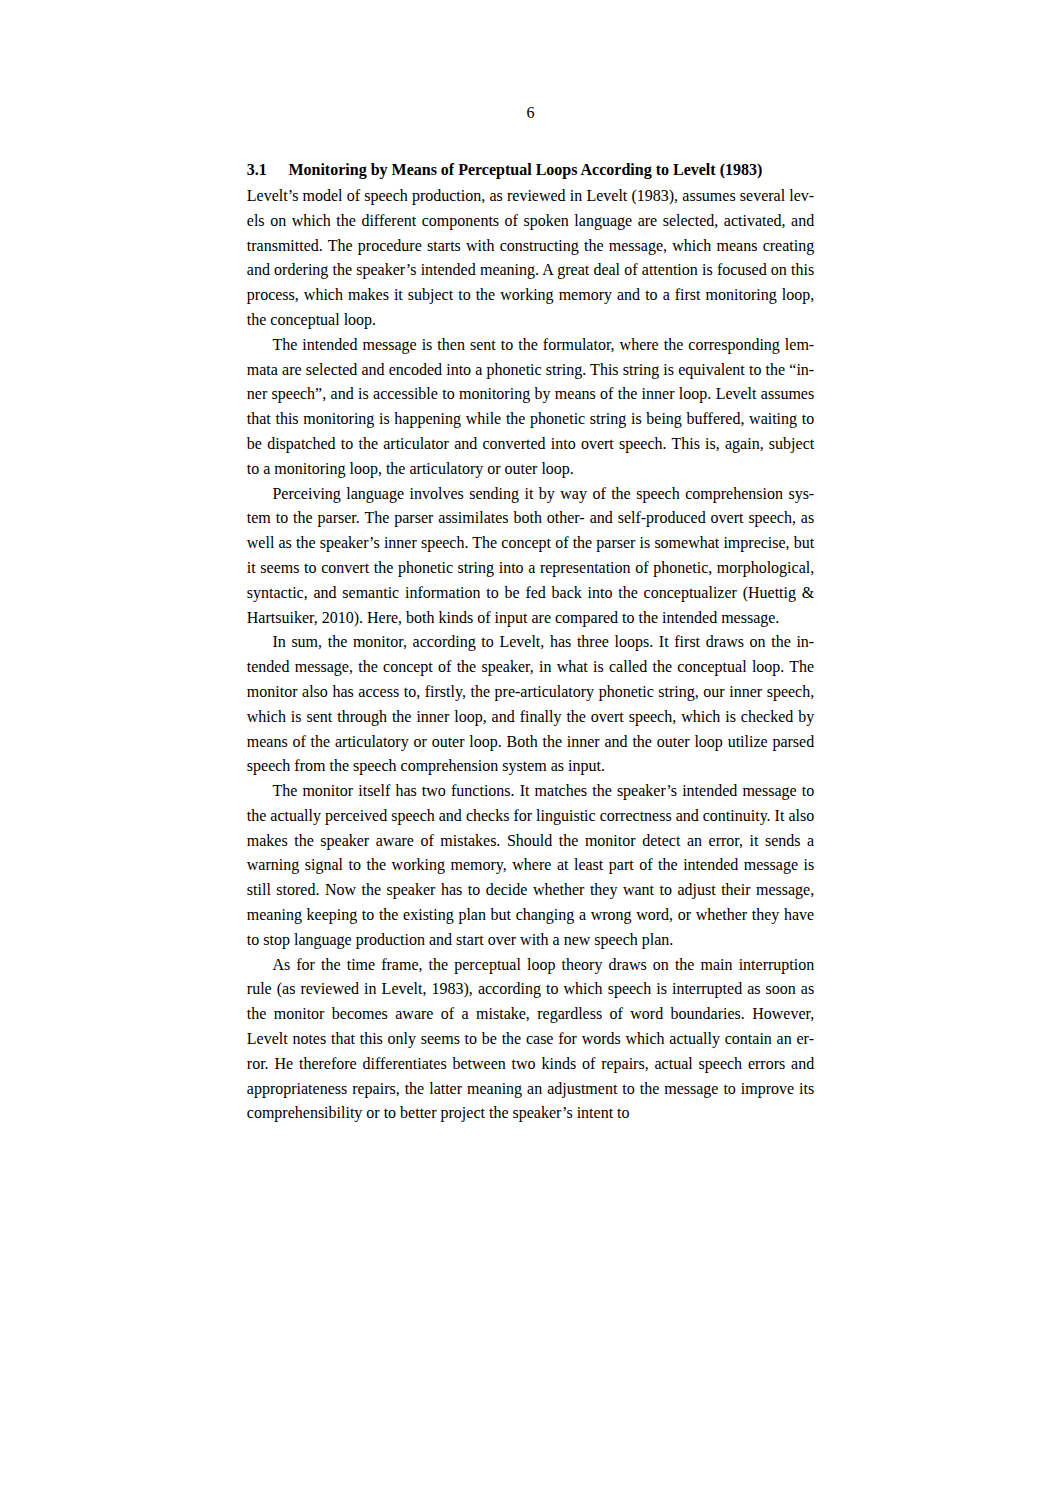6
3.1 Monitoring by Means of Perceptual Loops According to Levelt (1983)
Levelt’s model of speech production, as reviewed in Levelt (1983), assumes several levels on which the different components of spoken language are selected, activated, and transmitted. The procedure starts with constructing the message, which means creating and ordering the speaker’s intended meaning. A great deal of attention is focused on this process, which makes it subject to the working memory and to a first monitoring loop, the conceptual loop.
The intended message is then sent to the formulator, where the corresponding lemmata are selected and encoded into a phonetic string. This string is equivalent to the “inner speech”, and is accessible to monitoring by means of the inner loop. Levelt assumes that this monitoring is happening while the phonetic string is being buffered, waiting to be dispatched to the articulator and converted into overt speech. This is, again, subject to a monitoring loop, the articulatory or outer loop.
Perceiving language involves sending it by way of the speech comprehension system to the parser. The parser assimilates both other- and self-produced overt speech, as well as the speaker’s inner speech. The concept of the parser is somewhat imprecise, but it seems to convert the phonetic string into a representation of phonetic, morphological, syntactic, and semantic information to be fed back into the conceptualizer (Huettig & Hartsuiker, 2010). Here, both kinds of input are compared to the intended message.
In sum, the monitor, according to Levelt, has three loops. It first draws on the intended message, the concept of the speaker, in what is called the conceptual loop. The monitor also has access to, firstly, the pre-articulatory phonetic string, our inner speech, which is sent through the inner loop, and finally the overt speech, which is checked by means of the articulatory or outer loop. Both the inner and the outer loop utilize parsed speech from the speech comprehension system as input.
The monitor itself has two functions. It matches the speaker’s intended message to the actually perceived speech and checks for linguistic correctness and continuity. It also makes the speaker aware of mistakes. Should the monitor detect an error, it sends a warning signal to the working memory, where at least part of the intended message is still stored. Now the speaker has to decide whether they want to adjust their message, meaning keeping to the existing plan but changing a wrong word, or whether they have to stop language production and start over with a new speech plan.
As for the time frame, the perceptual loop theory draws on the main interruption rule (as reviewed in Levelt, 1983), according to which speech is interrupted as soon as the monitor becomes aware of a mistake, regardless of word boundaries. However, Levelt notes that this only seems to be the case for words which actually contain an error. He therefore differentiates between two kinds of repairs, actual speech errors and appropriateness repairs, the latter meaning an adjustment to the message to improve its comprehensibility or to better project the speaker’s intent to